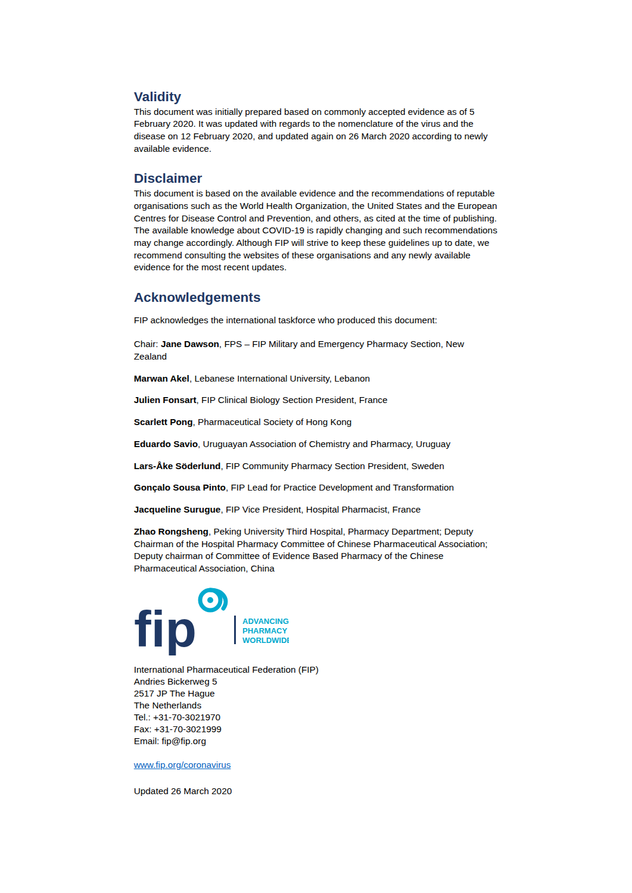Validity
This document was initially prepared based on commonly accepted evidence as of 5 February 2020. It was updated with regards to the nomenclature of the virus and the disease on 12 February 2020, and updated again on 26 March 2020 according to newly available evidence.
Disclaimer
This document is based on the available evidence and the recommendations of reputable organisations such as the World Health Organization, the United States and the European Centres for Disease Control and Prevention, and others, as cited at the time of publishing. The available knowledge about COVID-19 is rapidly changing and such recommendations may change accordingly. Although FIP will strive to keep these guidelines up to date, we recommend consulting the websites of these organisations and any newly available evidence for the most recent updates.
Acknowledgements
FIP acknowledges the international taskforce who produced this document:
Chair: Jane Dawson, FPS – FIP Military and Emergency Pharmacy Section, New Zealand
Marwan Akel, Lebanese International University, Lebanon
Julien Fonsart, FIP Clinical Biology Section President, France
Scarlett Pong, Pharmaceutical Society of Hong Kong
Eduardo Savio, Uruguayan Association of Chemistry and Pharmacy, Uruguay
Lars-Åke Söderlund, FIP Community Pharmacy Section President, Sweden
Gonçalo Sousa Pinto, FIP Lead for Practice Development and Transformation
Jacqueline Surugue, FIP Vice President, Hospital Pharmacist, France
Zhao Rongsheng, Peking University Third Hospital, Pharmacy Department; Deputy Chairman of the Hospital Pharmacy Committee of Chinese Pharmaceutical Association; Deputy chairman of Committee of Evidence Based Pharmacy of the Chinese Pharmaceutical Association, China
FIP — Advancing Pharmacy Worldwide fip ADVANCING PHARMACY WORLDWIDE
International Pharmaceutical Federation (FIP)
Andries Bickerweg 5
2517 JP The Hague
The Netherlands
Tel.: +31-70-3021970
Fax: +31-70-3021999
Email: fip@fip.org
www.fip.org/coronavirus
Updated 26 March 2020